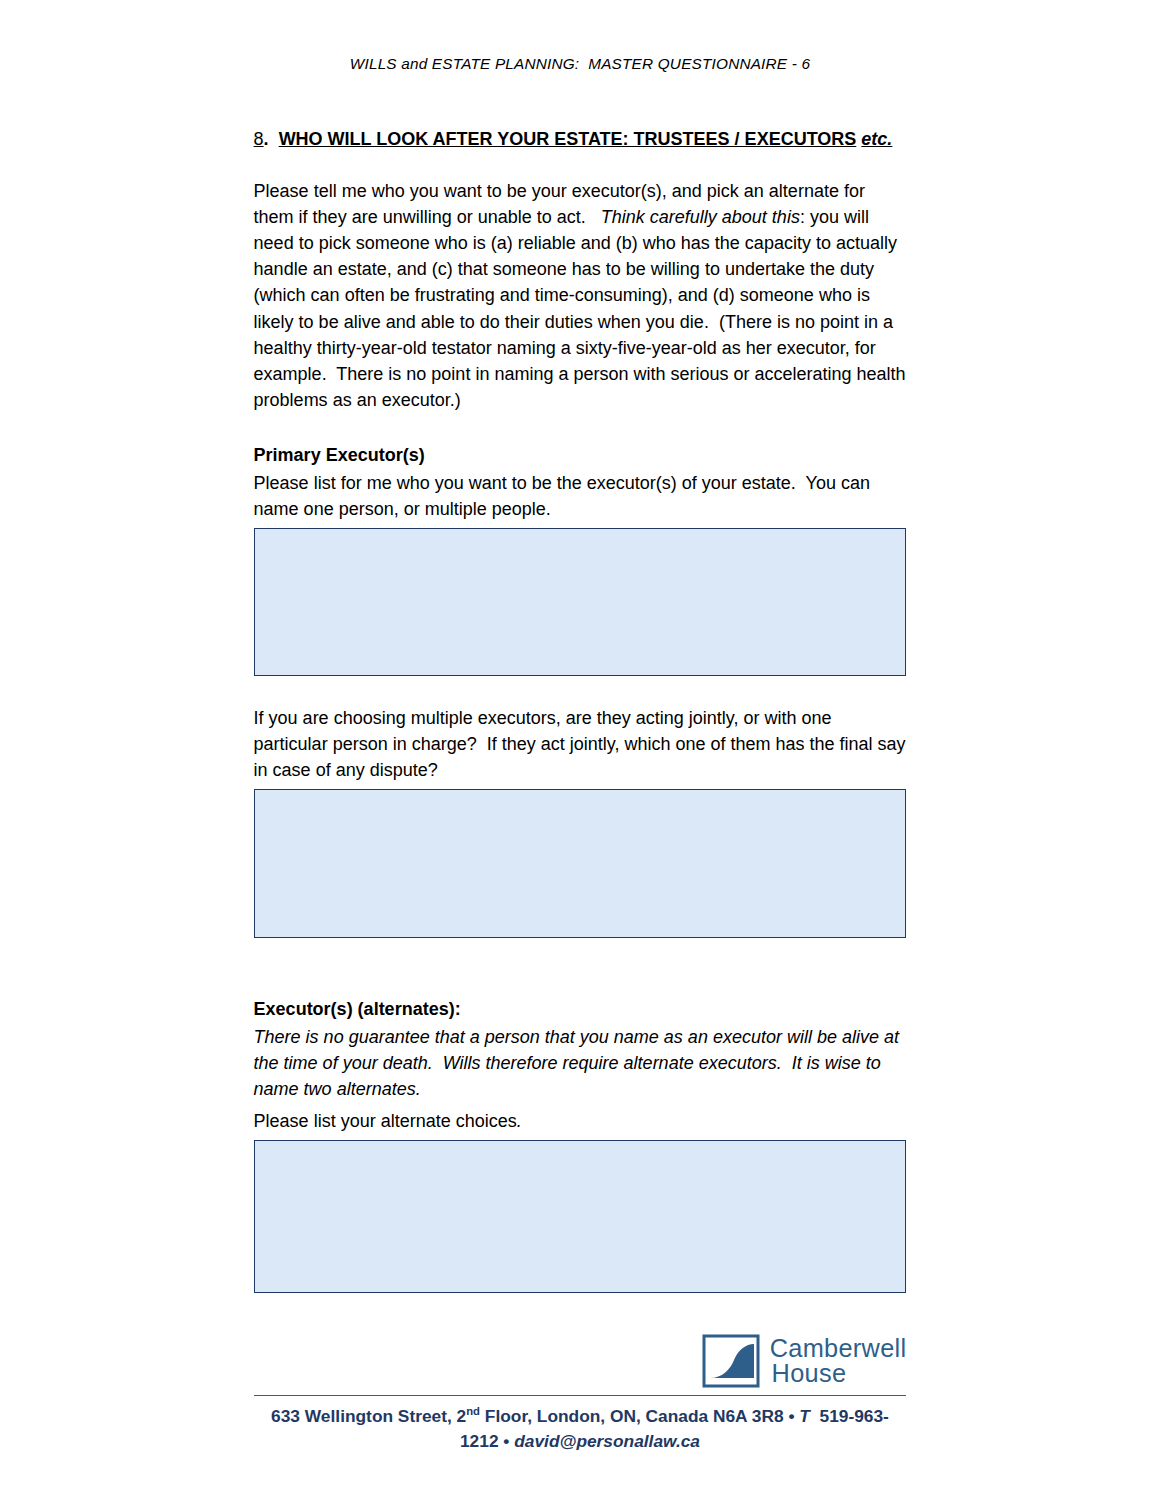WILLS and ESTATE PLANNING: MASTER QUESTIONNAIRE - 6
8. WHO WILL LOOK AFTER YOUR ESTATE: TRUSTEES / EXECUTORS etc.
Please tell me who you want to be your executor(s), and pick an alternate for them if they are unwilling or unable to act. Think carefully about this: you will need to pick someone who is (a) reliable and (b) who has the capacity to actually handle an estate, and (c) that someone has to be willing to undertake the duty (which can often be frustrating and time-consuming), and (d) someone who is likely to be alive and able to do their duties when you die. (There is no point in a healthy thirty-year-old testator naming a sixty-five-year-old as her executor, for example. There is no point in naming a person with serious or accelerating health problems as an executor.)
Primary Executor(s)
Please list for me who you want to be the executor(s) of your estate. You can name one person, or multiple people.
If you are choosing multiple executors, are they acting jointly, or with one particular person in charge? If they act jointly, which one of them has the final say in case of any dispute?
Executor(s) (alternates):
There is no guarantee that a person that you name as an executor will be alive at the time of your death. Wills therefore require alternate executors. It is wise to name two alternates.
Please list your alternate choices.
CamberwellHouse
633 Wellington Street, 2nd Floor, London, ON, Canada N6A 3R8 • T 519-963-1212 • david@personallaw.ca